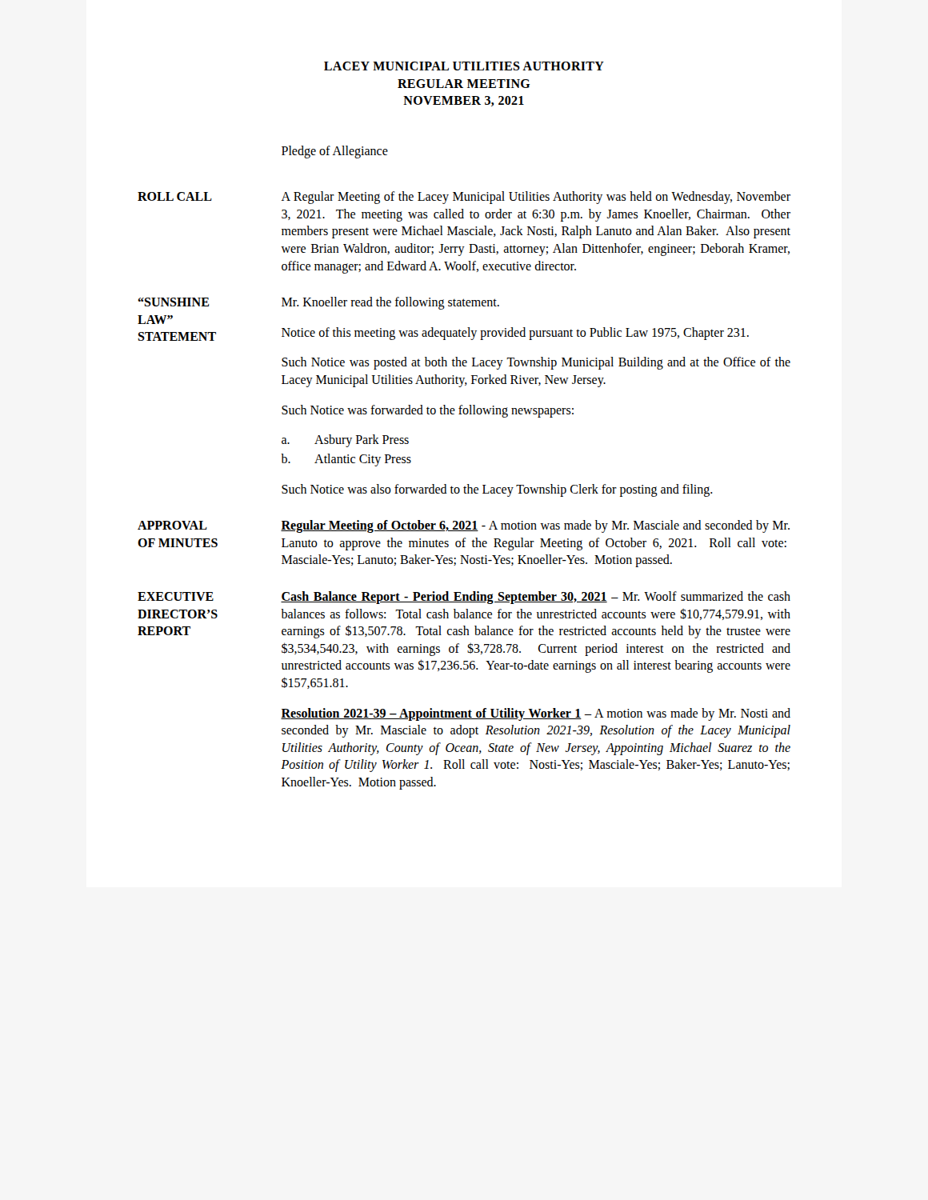LACEY MUNICIPAL UTILITIES AUTHORITY
REGULAR MEETING
NOVEMBER 3, 2021
Pledge of Allegiance
Roll Call
A Regular Meeting of the Lacey Municipal Utilities Authority was held on Wednesday, November 3, 2021. The meeting was called to order at 6:30 p.m. by James Knoeller, Chairman. Other members present were Michael Masciale, Jack Nosti, Ralph Lanuto and Alan Baker. Also present were Brian Waldron, auditor; Jerry Dasti, attorney; Alan Dittenhofer, engineer; Deborah Kramer, office manager; and Edward A. Woolf, executive director.
“SunshineLaw”Statement
Mr. Knoeller read the following statement.
Notice of this meeting was adequately provided pursuant to Public Law 1975, Chapter 231.
Such Notice was posted at both the Lacey Township Municipal Building and at the Office of the Lacey Municipal Utilities Authority, Forked River, New Jersey.
Such Notice was forwarded to the following newspapers:
a. Asbury Park Press
b. Atlantic City Press
Such Notice was also forwarded to the Lacey Township Clerk for posting and filing.
Approvalof Minutes
Regular Meeting of October 6, 2021 - A motion was made by Mr. Masciale and seconded by Mr. Lanuto to approve the minutes of the Regular Meeting of October 6, 2021. Roll call vote: Masciale-Yes; Lanuto; Baker-Yes; Nosti-Yes; Knoeller-Yes. Motion passed.
ExecutiveDirector’s Report
Cash Balance Report - Period Ending September 30, 2021 – Mr. Woolf summarized the cash balances as follows: Total cash balance for the unrestricted accounts were $10,774,579.91, with earnings of $13,507.78. Total cash balance for the restricted accounts held by the trustee were $3,534,540.23, with earnings of $3,728.78. Current period interest on the restricted and unrestricted accounts was $17,236.56. Year-to-date earnings on all interest bearing accounts were $157,651.81.
Resolution 2021-39 – Appointment of Utility Worker 1 – A motion was made by Mr. Nosti and seconded by Mr. Masciale to adopt Resolution 2021-39, Resolution of the Lacey Municipal Utilities Authority, County of Ocean, State of New Jersey, Appointing Michael Suarez to the Position of Utility Worker 1. Roll call vote: Nosti-Yes; Masciale-Yes; Baker-Yes; Lanuto-Yes; Knoeller-Yes. Motion passed.